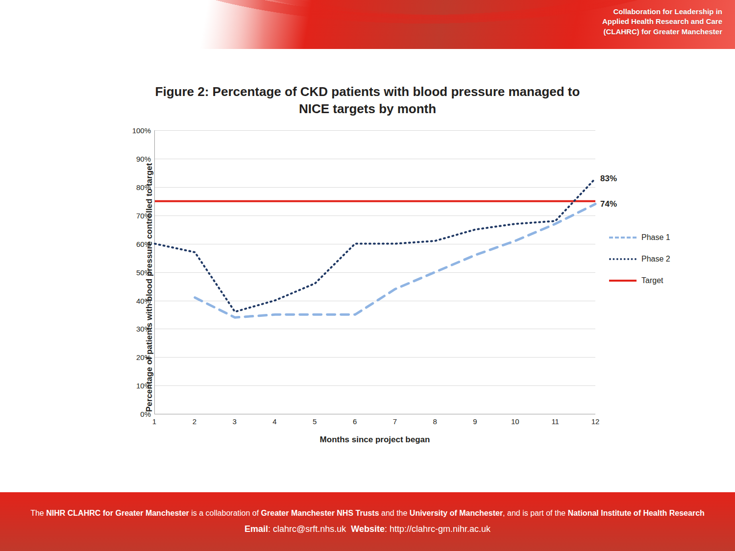Collaboration for Leadership in
Applied Health Research and Care
(CLAHRC) for Greater Manchester
Figure 2: Percentage of CKD patients with blood pressure managed to
NICE targets by month
Percentage of patients with blood pressure controlled to target
100%
90%
80%
70%
60%
50%
40%
30%
20%
10% 0% 83% 74%
Phase 1
Phase 2
Target
1 2 3 4 5 6 7 8 9 10 11 12
Months since project began
The NIHR CLAHRC for Greater Manchester is a collaboration of Greater Manchester NHS Trusts and the University of Manchester, and is part of the National Institute of Health Research
Email: clahrc@srft.nhs.uk Website: http://clahrc-gm.nihr.ac.uk